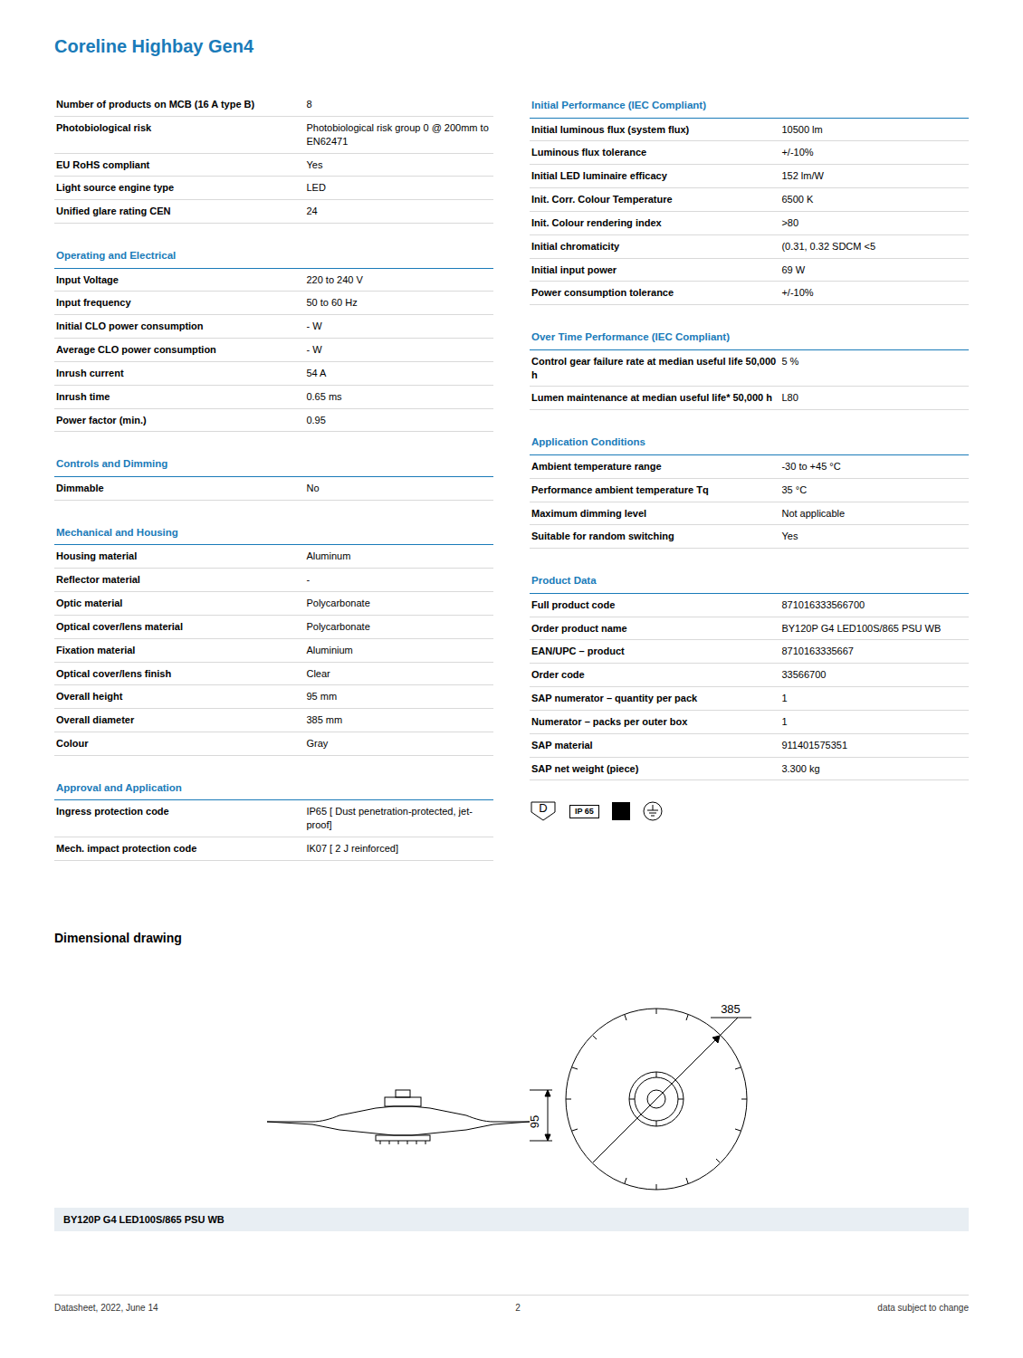Coreline Highbay Gen4
| Number of products on MCB (16 A type B) | 8 |
| Photobiological risk | Photobiological risk group 0 @ 200mm to EN62471 |
| EU RoHS compliant | Yes |
| Light source engine type | LED |
| Unified glare rating CEN | 24 |
| Operating and Electrical |
| Input Voltage | 220 to 240 V |
| Input frequency | 50 to 60 Hz |
| Initial CLO power consumption | - W |
| Average CLO power consumption | - W |
| Inrush current | 54 A |
| Inrush time | 0.65 ms |
| Power factor (min.) | 0.95 |
| Controls and Dimming |
| Dimmable | No |
| Mechanical and Housing |
| Housing material | Aluminum |
| Reflector material | - |
| Optic material | Polycarbonate |
| Optical cover/lens material | Polycarbonate |
| Fixation material | Aluminium |
| Optical cover/lens finish | Clear |
| Overall height | 95 mm |
| Overall diameter | 385 mm |
| Colour | Gray |
| Approval and Application |
| Ingress protection code | IP65 [ Dust penetration-protected, jet-proof] |
| Mech. impact protection code | IK07 [ 2 J reinforced] |
| Initial Performance (IEC Compliant) |
| Initial luminous flux (system flux) | 10500 lm |
| Luminous flux tolerance | +/-10% |
| Initial LED luminaire efficacy | 152 lm/W |
| Init. Corr. Colour Temperature | 6500 K |
| Init. Colour rendering index | >80 |
| Initial chromaticity | (0.31, 0.32 SDCM <5 |
| Initial input power | 69 W |
| Power consumption tolerance | +/-10% |
| Over Time Performance (IEC Compliant) |
| Control gear failure rate at median useful life 50,000 h | 5 % |
| Lumen maintenance at median useful life* 50,000 h | L80 |
| Application Conditions |
| Ambient temperature range | -30 to +45 °C |
| Performance ambient temperature Tq | 35 °C |
| Maximum dimming level | Not applicable |
| Suitable for random switching | Yes |
| Product Data |
| Full product code | 871016333566700 |
| Order product name | BY120P G4 LED100S/865 PSU WB |
| EAN/UPC – product | 8710163335667 |
| Order code | 33566700 |
| SAP numerator – quantity per pack | 1 |
| Numerator – packs per outer box | 1 |
| SAP material | 911401575351 |
| SAP net weight (piece) | 3.300 kg |
D IP 65
Dimensional drawing
95 385
BY120P G4 LED100S/865 PSU WB
Datasheet, 2022, June 14 2 data subject to change